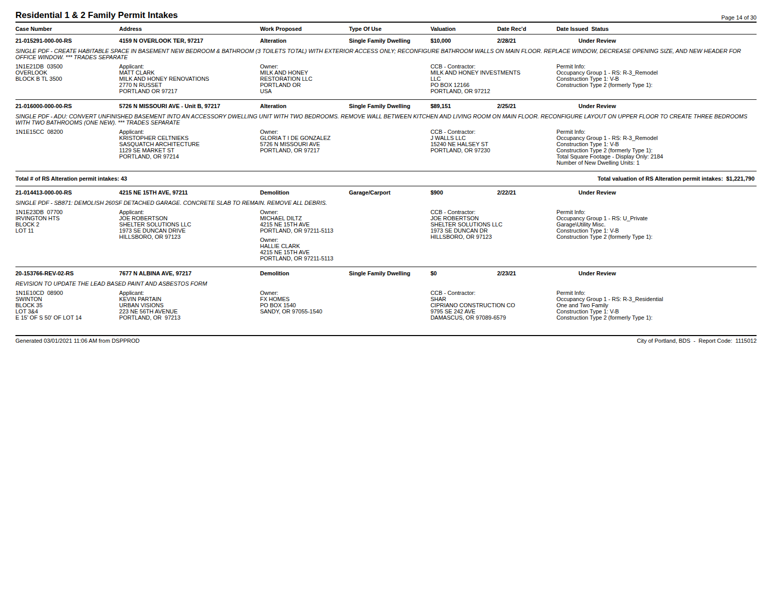Residential 1 & 2 Family Permit Intakes
Page 14 of 30
| Case Number | Address | Work Proposed | Type Of Use | Valuation | Date Rec'd | Date Issued Status |
| --- | --- | --- | --- | --- | --- | --- |
| 21-015291-000-00-RS | 4159 N OVERLOOK TER, 97217 | Alteration | Single Family Dwelling | $10,000 | 2/28/21 | Under Review |
| SINGLE PDF - CREATE HABITABLE SPACE IN BASEMENT NEW BEDROOM & BATHROOM (3 TOILETS TOTAL) WITH EXTERIOR ACCESS ONLY; RECONFIGURE BATHROOM WALLS ON MAIN FLOOR. REPLACE WINDOW, DECREASE OPENING SIZE, AND NEW HEADER FOR OFFICE WINDOW. *** TRADES SEPARATE |
| 1N1E21DB 03500 OVERLOOK BLOCK B TL 3500 | Applicant: MATT CLARK MILK AND HONEY RENOVATIONS 2770 N RUSSET PORTLAND OR 97217 | Owner: MILK AND HONEY RESTORATION LLC PORTLAND OR USA | CCB - Contractor: MILK AND HONEY INVESTMENTS LLC PO BOX 12166 PORTLAND, OR 97212 | Permit Info: Occupancy Group 1 - RS: R-3_Remodel Construction Type 1: V-B Construction Type 2 (formerly Type 1): |
| 21-016000-000-00-RS | 5726 N MISSOURI AVE - Unit B, 97217 | Alteration | Single Family Dwelling | $89,151 | 2/25/21 | Under Review |
| SINGLE PDF - ADU: CONVERT UNFINISHED BASEMENT INTO AN ACCESSORY DWELLING UNIT WITH TWO BEDROOMS. REMOVE WALL BETWEEN KITCHEN AND LIVING ROOM ON MAIN FLOOR. RECONFIGURE LAYOUT ON UPPER FLOOR TO CREATE THREE BEDROOMS WITH TWO BATHROOMS (ONE NEW). *** TRADES SEPARATE |
| 1N1E15CC 08200 | Applicant: KRISTOPHER CELTNIEKS SASQUATCH ARCHITECTURE 1129 SE MARKET ST PORTLAND, OR 97214 | Owner: GLORIA T I DE GONZALEZ 5726 N MISSOURI AVE PORTLAND, OR 97217 | CCB - Contractor: J WALLS LLC 15240 NE HALSEY ST PORTLAND, OR 97230 | Permit Info: Occupancy Group 1 - RS: R-3_Remodel Construction Type 1: V-B Construction Type 2 (formerly Type 1): Total Square Footage - Display Only: 2184 Number of New Dwelling Units: 1 |
| Total # of RS Alteration permit intakes: 43 | Total valuation of RS Alteration permit intakes: $1,221,790 |
| 21-014413-000-00-RS | 4215 NE 15TH AVE, 97211 | Demolition | Garage/Carport | $900 | 2/22/21 | Under Review |
| SINGLE PDF - SB871: DEMOLISH 260SF DETACHED GARAGE. CONCRETE SLAB TO REMAIN. REMOVE ALL DEBRIS. |
| 1N1E23DB 07700 IRVINGTON HTS BLOCK 2 LOT 11 | Applicant: JOE ROBERTSON SHELTER SOLUTIONS LLC 1973 SE DUNCAN DRIVE HILLSBORO, OR 97123 | Owner: MICHAEL DILTZ 4215 NE 15TH AVE PORTLAND, OR 97211-5113 Owner: HALLIE CLARK 4215 NE 15TH AVE PORTLAND, OR 97211-5113 | CCB - Contractor: JOE ROBERTSON SHELTER SOLUTIONS LLC 1973 SE DUNCAN DR HILLSBORO, OR 97123 | Permit Info: Occupancy Group 1 - RS: U_Private Garage\Utility Misc. Construction Type 1: V-B Construction Type 2 (formerly Type 1): |
| 20-153766-REV-02-RS | 7677 N ALBINA AVE, 97217 | Demolition | Single Family Dwelling | $0 | 2/23/21 | Under Review |
| REVISION TO UPDATE THE LEAD BASED PAINT AND ASBESTOS FORM |
| 1N1E10CD 08900 SWINTON BLOCK 35 LOT 3&4 E 15' OF S 50' OF LOT 14 | Applicant: KEVIN PARTAIN URBAN VISIONS 223 NE 56TH AVENUE PORTLAND, OR 97213 | Owner: FX HOMES PO BOX 1540 SANDY, OR 97055-1540 | CCB - Contractor: SHAR CIPRIANO CONSTRUCTION CO 9795 SE 242 AVE DAMASCUS, OR 97089-6579 | Permit Info: Occupancy Group 1 - RS: R-3_Residential One and Two Family Construction Type 1: V-B Construction Type 2 (formerly Type 1): |
Generated 03/01/2021 11:06 AM from DSPPROD
City of Portland, BDS - Report Code: 1115012